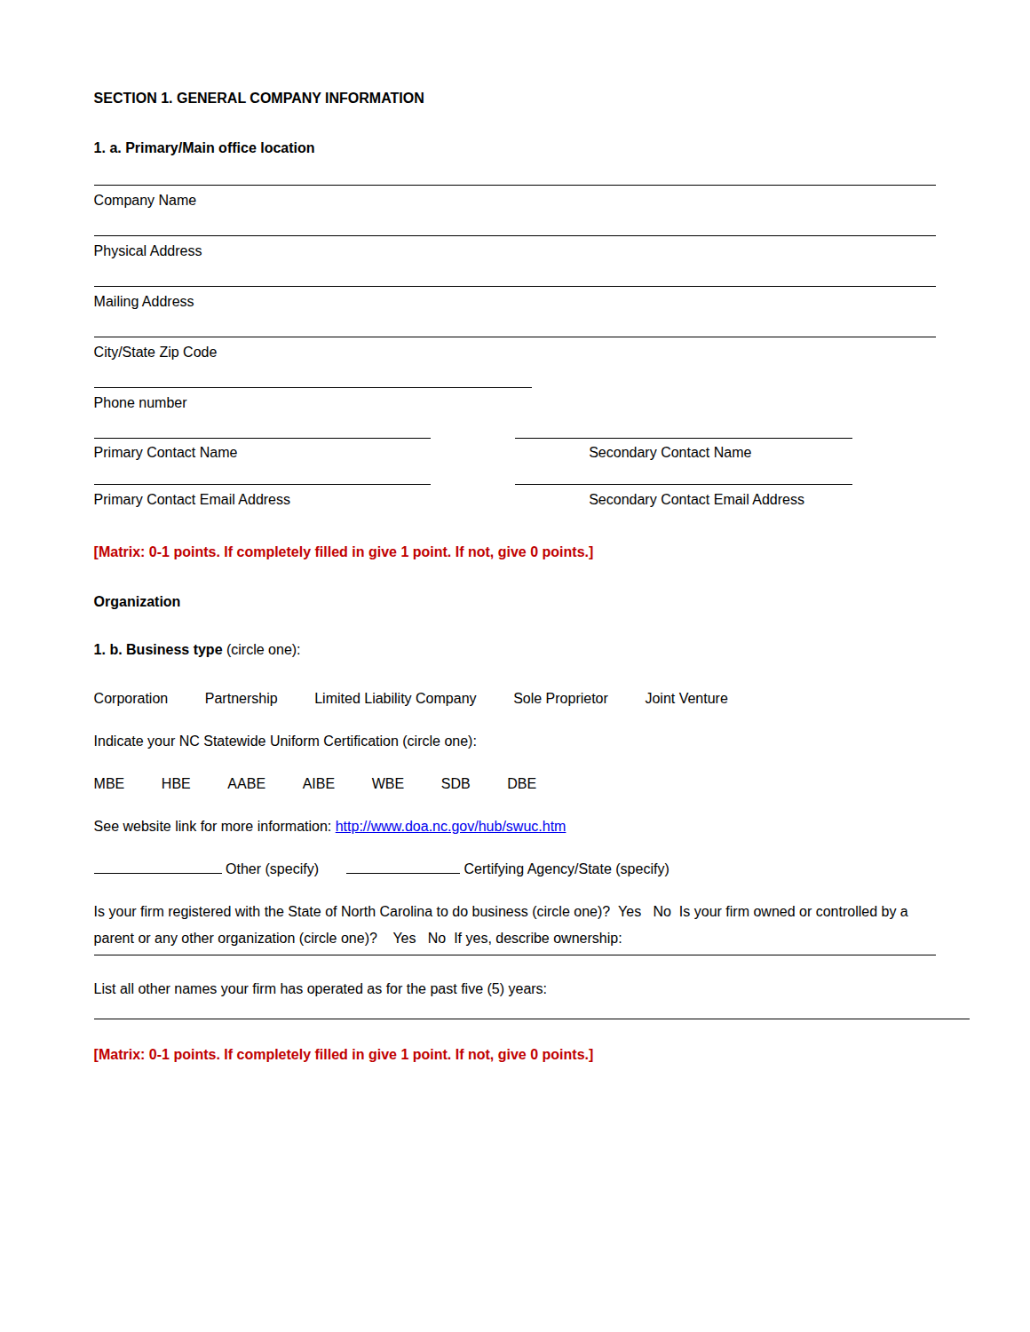SECTION 1. GENERAL COMPANY INFORMATION
1. a. Primary/Main office location
Company Name
Physical Address
Mailing Address
City/State Zip Code
Phone number
| Primary Contact Name | Secondary Contact Name |
| Primary Contact Email Address | Secondary Contact Email Address |
[Matrix: 0-1 points. If completely filled in give 1 point. If not, give 0 points.]
Organization
1. b. Business type (circle one):
Corporation Partnership Limited Liability Company Sole Proprietor Joint Venture
Indicate your NC Statewide Uniform Certification (circle one):
MBE HBE AABE AIBE WBE SDB DBE
See website link for more information: http://www.doa.nc.gov/hub/swuc.htm
Other (specify) Certifying Agency/State (specify)
Is your firm registered with the State of North Carolina to do business (circle one)? Yes No Is your firm owned or controlled by a parent or any other organization (circle one)? Yes No If yes, describe ownership:
List all other names your firm has operated as for the past five (5) years:
[Matrix: 0-1 points. If completely filled in give 1 point. If not, give 0 points.]